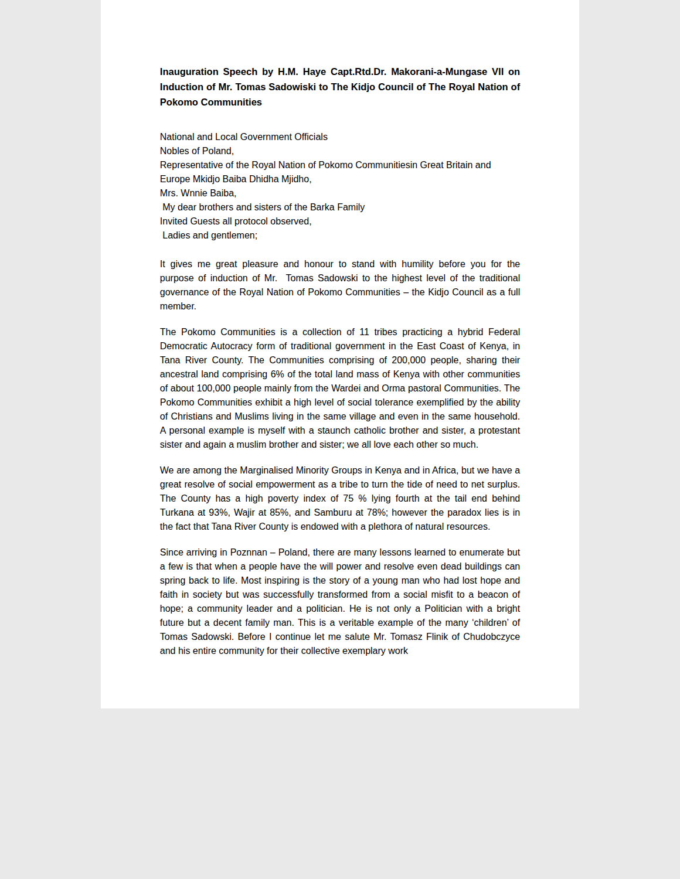Inauguration Speech by H.M. Haye Capt.Rtd.Dr. Makorani-a-Mungase VII on Induction of Mr. Tomas Sadowiski to The Kidjo Council of The Royal Nation of Pokomo Communities
National and Local Government Officials
Nobles of Poland,
Representative of the Royal Nation of Pokomo Communitiesin Great Britain and Europe Mkidjo Baiba Dhidha Mjidho,
Mrs. Wnnie Baiba,
My dear brothers and sisters of the Barka Family
Invited Guests all protocol observed,
Ladies and gentlemen;
It gives me great pleasure and honour to stand with humility before you for the purpose of induction of Mr. Tomas Sadowski to the highest level of the traditional governance of the Royal Nation of Pokomo Communities – the Kidjo Council as a full member.
The Pokomo Communities is a collection of 11 tribes practicing a hybrid Federal Democratic Autocracy form of traditional government in the East Coast of Kenya, in Tana River County. The Communities comprising of 200,000 people, sharing their ancestral land comprising 6% of the total land mass of Kenya with other communities of about 100,000 people mainly from the Wardei and Orma pastoral Communities. The Pokomo Communities exhibit a high level of social tolerance exemplified by the ability of Christians and Muslims living in the same village and even in the same household. A personal example is myself with a staunch catholic brother and sister, a protestant sister and again a muslim brother and sister; we all love each other so much.
We are among the Marginalised Minority Groups in Kenya and in Africa, but we have a great resolve of social empowerment as a tribe to turn the tide of need to net surplus. The County has a high poverty index of 75 % lying fourth at the tail end behind Turkana at 93%, Wajir at 85%, and Samburu at 78%; however the paradox lies is in the fact that Tana River County is endowed with a plethora of natural resources.
Since arriving in Poznnan – Poland, there are many lessons learned to enumerate but a few is that when a people have the will power and resolve even dead buildings can spring back to life. Most inspiring is the story of a young man who had lost hope and faith in society but was successfully transformed from a social misfit to a beacon of hope; a community leader and a politician. He is not only a Politician with a bright future but a decent family man. This is a veritable example of the many ‘children’ of Tomas Sadowski. Before I continue let me salute Mr. Tomasz Flinik of Chudobczyce and his entire community for their collective exemplary work